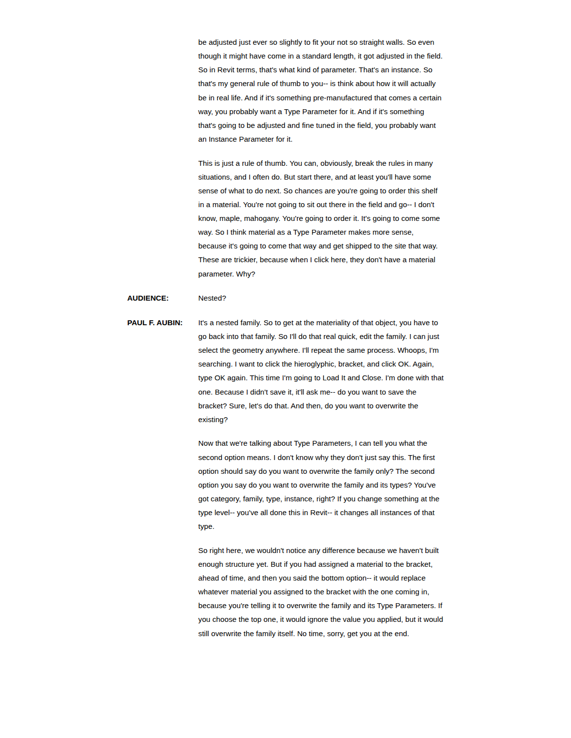be adjusted just ever so slightly to fit your not so straight walls. So even though it might have come in a standard length, it got adjusted in the field. So in Revit terms, that's what kind of parameter. That's an instance. So that's my general rule of thumb to you-- is think about how it will actually be in real life. And if it's something pre-manufactured that comes a certain way, you probably want a Type Parameter for it. And if it's something that's going to be adjusted and fine tuned in the field, you probably want an Instance Parameter for it.
This is just a rule of thumb. You can, obviously, break the rules in many situations, and I often do. But start there, and at least you'll have some sense of what to do next. So chances are you're going to order this shelf in a material. You're not going to sit out there in the field and go-- I don't know, maple, mahogany. You're going to order it. It's going to come some way. So I think material as a Type Parameter makes more sense, because it's going to come that way and get shipped to the site that way. These are trickier, because when I click here, they don't have a material parameter. Why?
AUDIENCE:
Nested?
PAUL F. AUBIN:
It's a nested family. So to get at the materiality of that object, you have to go back into that family. So I'll do that real quick, edit the family. I can just select the geometry anywhere. I'll repeat the same process. Whoops, I'm searching. I want to click the hieroglyphic, bracket, and click OK. Again, type OK again. This time I'm going to Load It and Close. I'm done with that one. Because I didn't save it, it'll ask me-- do you want to save the bracket? Sure, let's do that. And then, do you want to overwrite the existing?
Now that we're talking about Type Parameters, I can tell you what the second option means. I don't know why they don't just say this. The first option should say do you want to overwrite the family only? The second option you say do you want to overwrite the family and its types? You've got category, family, type, instance, right? If you change something at the type level-- you've all done this in Revit-- it changes all instances of that type.
So right here, we wouldn't notice any difference because we haven't built enough structure yet. But if you had assigned a material to the bracket, ahead of time, and then you said the bottom option-- it would replace whatever material you assigned to the bracket with the one coming in, because you're telling it to overwrite the family and its Type Parameters. If you choose the top one, it would ignore the value you applied, but it would still overwrite the family itself. No time, sorry, get you at the end.